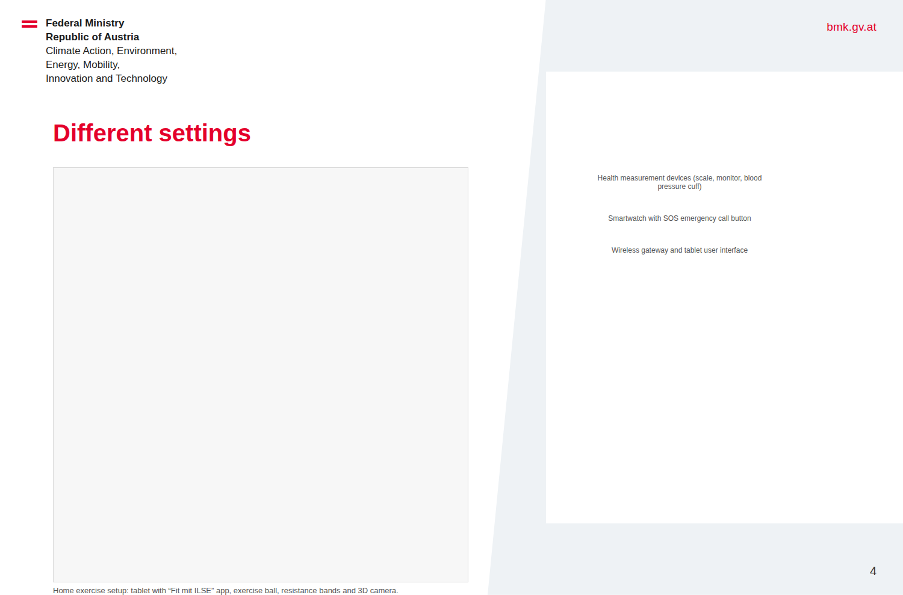bmk.gv.at
Federal Ministry
Republic of Austria
Climate Action, Environment,
Energy, Mobility,
Innovation and Technology
Different settings
Home exercise setup: tablet with “Fit mit ILSE” app, exercise ball, resistance bands and 3D camera.
Health measurement devices (scale, monitor, blood pressure cuff)
Smartwatch with SOS emergency call button
Wireless gateway and tablet user interface
4